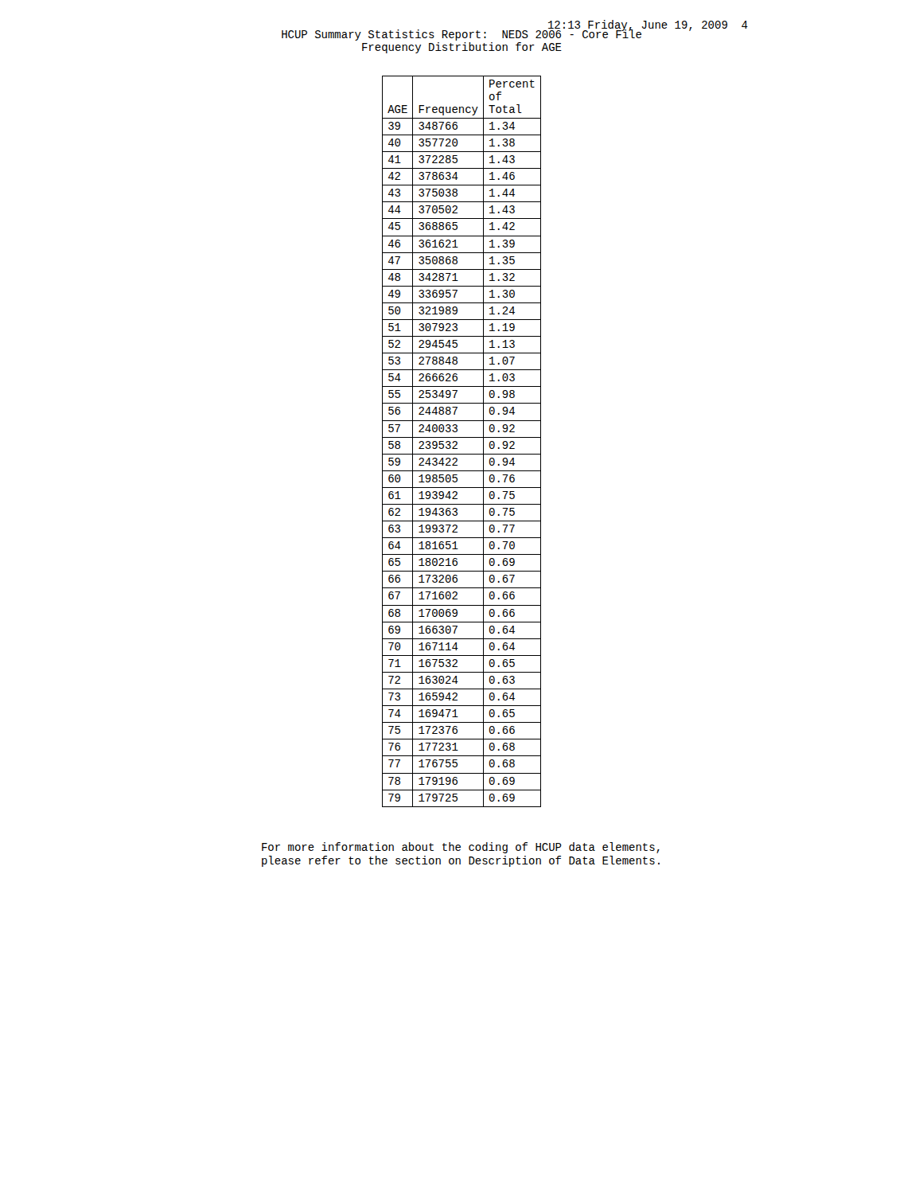12:13 Friday, June 19, 2009 4
HCUP Summary Statistics Report: NEDS 2006 - Core File
Frequency Distribution for AGE
| AGE | Frequency | Percent of Total |
| --- | --- | --- |
| 39 | 348766 | 1.34 |
| 40 | 357720 | 1.38 |
| 41 | 372285 | 1.43 |
| 42 | 378634 | 1.46 |
| 43 | 375038 | 1.44 |
| 44 | 370502 | 1.43 |
| 45 | 368865 | 1.42 |
| 46 | 361621 | 1.39 |
| 47 | 350868 | 1.35 |
| 48 | 342871 | 1.32 |
| 49 | 336957 | 1.30 |
| 50 | 321989 | 1.24 |
| 51 | 307923 | 1.19 |
| 52 | 294545 | 1.13 |
| 53 | 278848 | 1.07 |
| 54 | 266626 | 1.03 |
| 55 | 253497 | 0.98 |
| 56 | 244887 | 0.94 |
| 57 | 240033 | 0.92 |
| 58 | 239532 | 0.92 |
| 59 | 243422 | 0.94 |
| 60 | 198505 | 0.76 |
| 61 | 193942 | 0.75 |
| 62 | 194363 | 0.75 |
| 63 | 199372 | 0.77 |
| 64 | 181651 | 0.70 |
| 65 | 180216 | 0.69 |
| 66 | 173206 | 0.67 |
| 67 | 171602 | 0.66 |
| 68 | 170069 | 0.66 |
| 69 | 166307 | 0.64 |
| 70 | 167114 | 0.64 |
| 71 | 167532 | 0.65 |
| 72 | 163024 | 0.63 |
| 73 | 165942 | 0.64 |
| 74 | 169471 | 0.65 |
| 75 | 172376 | 0.66 |
| 76 | 177231 | 0.68 |
| 77 | 176755 | 0.68 |
| 78 | 179196 | 0.69 |
| 79 | 179725 | 0.69 |
For more information about the coding of HCUP data elements, please refer to the section on Description of Data Elements.